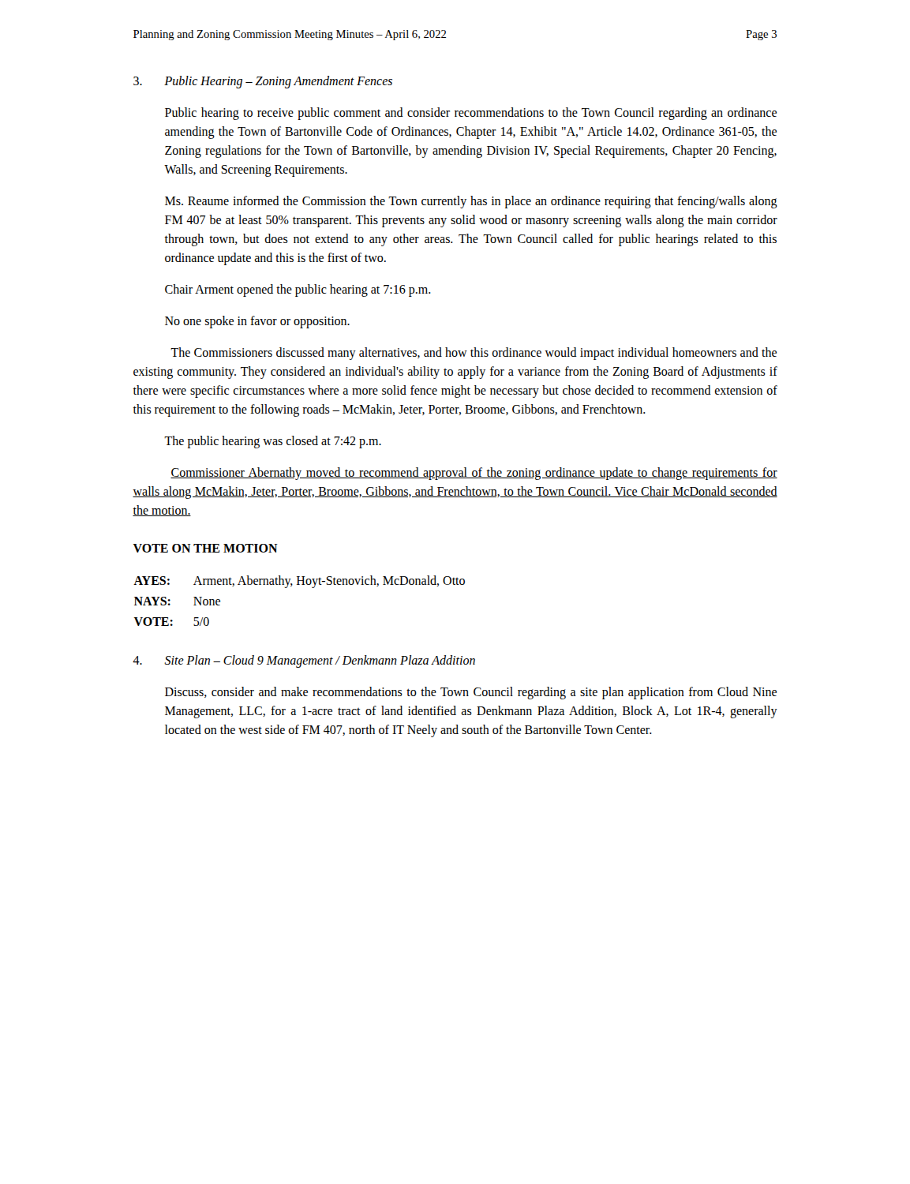Planning and Zoning Commission Meeting Minutes – April 6, 2022
Page 3
3.
Public Hearing – Zoning Amendment Fences
Public hearing to receive public comment and consider recommendations to the Town Council regarding an ordinance amending the Town of Bartonville Code of Ordinances, Chapter 14, Exhibit "A," Article 14.02, Ordinance 361-05, the Zoning regulations for the Town of Bartonville, by amending Division IV, Special Requirements, Chapter 20 Fencing, Walls, and Screening Requirements.
Ms. Reaume informed the Commission the Town currently has in place an ordinance requiring that fencing/walls along FM 407 be at least 50% transparent. This prevents any solid wood or masonry screening walls along the main corridor through town, but does not extend to any other areas. The Town Council called for public hearings related to this ordinance update and this is the first of two.
Chair Arment opened the public hearing at 7:16 p.m.
No one spoke in favor or opposition.
The Commissioners discussed many alternatives, and how this ordinance would impact individual homeowners and the existing community. They considered an individual's ability to apply for a variance from the Zoning Board of Adjustments if there were specific circumstances where a more solid fence might be necessary but chose decided to recommend extension of this requirement to the following roads – McMakin, Jeter, Porter, Broome, Gibbons, and Frenchtown.
The public hearing was closed at 7:42 p.m.
Commissioner Abernathy moved to recommend approval of the zoning ordinance update to change requirements for walls along McMakin, Jeter, Porter, Broome, Gibbons, and Frenchtown, to the Town Council. Vice Chair McDonald seconded the motion.
Vote on the Motion
| AYES: | Arment, Abernathy, Hoyt-Stenovich, McDonald, Otto |
| NAYS: | None |
| VOTE: | 5/0 |
4.
Site Plan – Cloud 9 Management / Denkmann Plaza Addition
Discuss, consider and make recommendations to the Town Council regarding a site plan application from Cloud Nine Management, LLC, for a 1-acre tract of land identified as Denkmann Plaza Addition, Block A, Lot 1R-4, generally located on the west side of FM 407, north of IT Neely and south of the Bartonville Town Center.